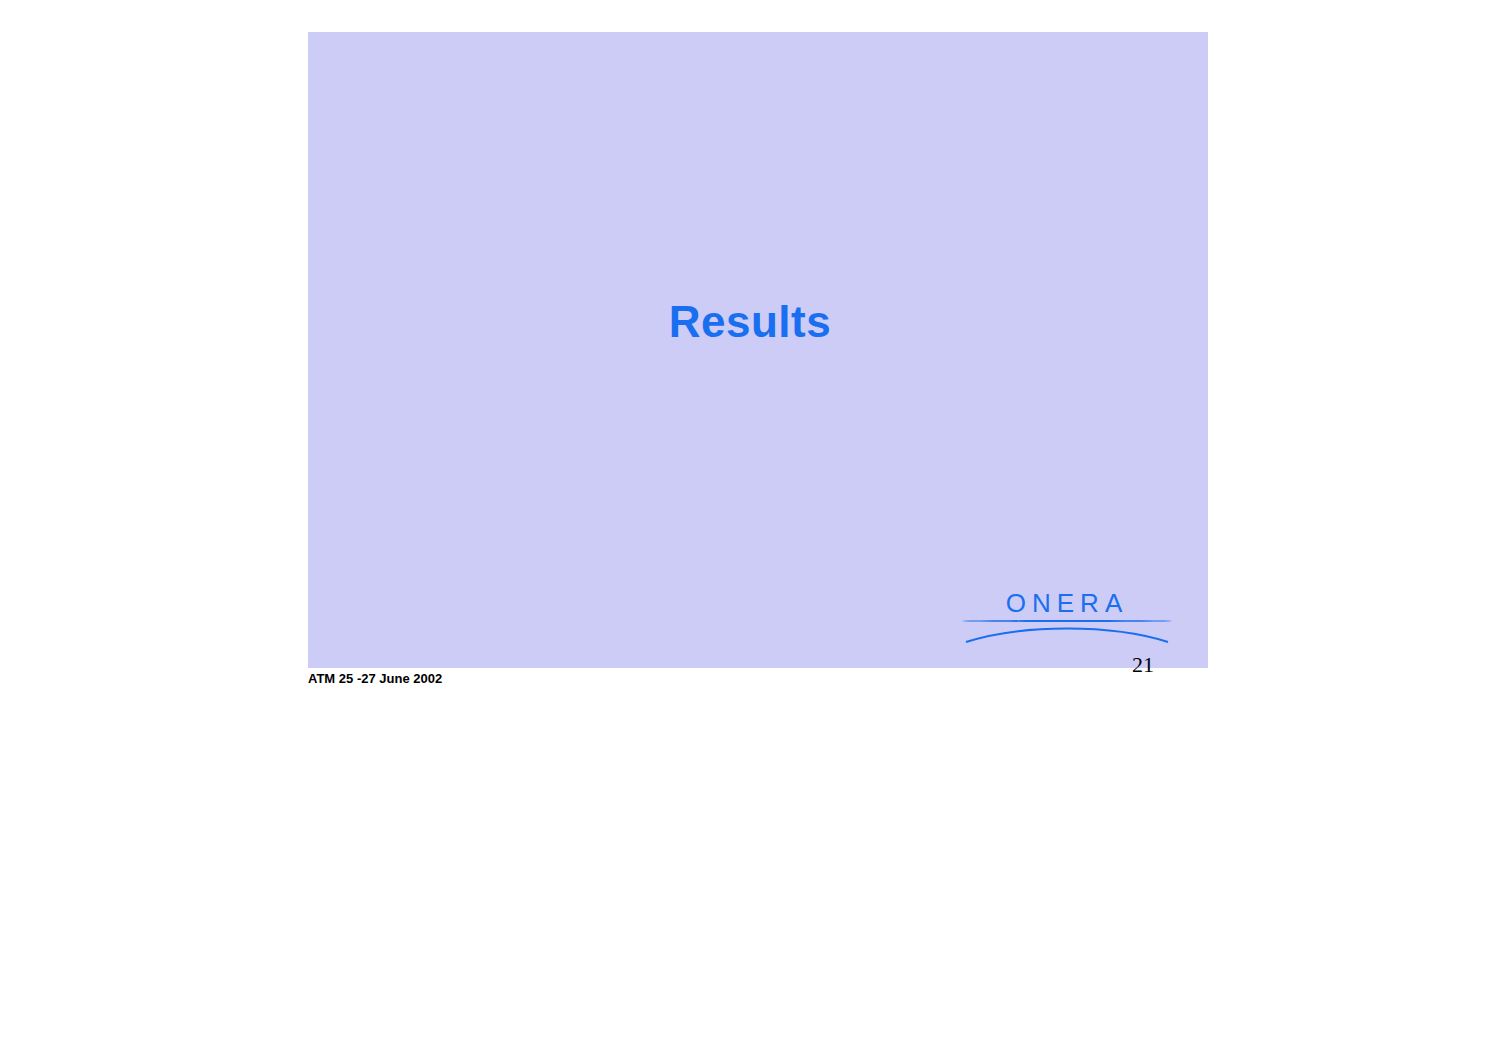Results
ATM 25 -27 June 2002
ONERA
21